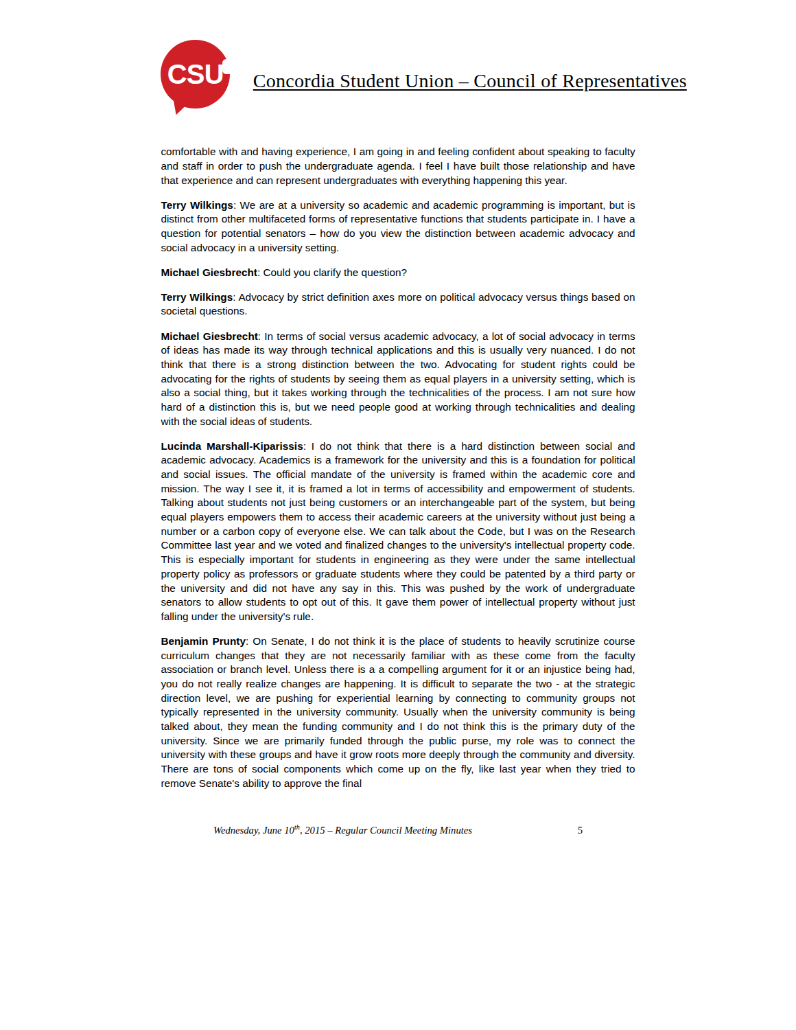CSU
Concordia Student Union – Council of Representatives
comfortable with and having experience, I am going in and feeling confident about speaking to faculty and staff in order to push the undergraduate agenda. I feel I have built those relationship and have that experience and can represent undergraduates with everything happening this year.
Terry Wilkings: We are at a university so academic and academic programming is important, but is distinct from other multifaceted forms of representative functions that students participate in. I have a question for potential senators – how do you view the distinction between academic advocacy and social advocacy in a university setting.
Michael Giesbrecht: Could you clarify the question?
Terry Wilkings: Advocacy by strict definition axes more on political advocacy versus things based on societal questions.
Michael Giesbrecht: In terms of social versus academic advocacy, a lot of social advocacy in terms of ideas has made its way through technical applications and this is usually very nuanced. I do not think that there is a strong distinction between the two. Advocating for student rights could be advocating for the rights of students by seeing them as equal players in a university setting, which is also a social thing, but it takes working through the technicalities of the process. I am not sure how hard of a distinction this is, but we need people good at working through technicalities and dealing with the social ideas of students.
Lucinda Marshall-Kiparissis: I do not think that there is a hard distinction between social and academic advocacy. Academics is a framework for the university and this is a foundation for political and social issues. The official mandate of the university is framed within the academic core and mission. The way I see it, it is framed a lot in terms of accessibility and empowerment of students. Talking about students not just being customers or an interchangeable part of the system, but being equal players empowers them to access their academic careers at the university without just being a number or a carbon copy of everyone else. We can talk about the Code, but I was on the Research Committee last year and we voted and finalized changes to the university's intellectual property code. This is especially important for students in engineering as they were under the same intellectual property policy as professors or graduate students where they could be patented by a third party or the university and did not have any say in this. This was pushed by the work of undergraduate senators to allow students to opt out of this. It gave them power of intellectual property without just falling under the university's rule.
Benjamin Prunty: On Senate, I do not think it is the place of students to heavily scrutinize course curriculum changes that they are not necessarily familiar with as these come from the faculty association or branch level. Unless there is a a compelling argument for it or an injustice being had, you do not really realize changes are happening. It is difficult to separate the two - at the strategic direction level, we are pushing for experiential learning by connecting to community groups not typically represented in the university community. Usually when the university community is being talked about, they mean the funding community and I do not think this is the primary duty of the university. Since we are primarily funded through the public purse, my role was to connect the university with these groups and have it grow roots more deeply through the community and diversity. There are tons of social components which come up on the fly, like last year when they tried to remove Senate's ability to approve the final
Wednesday, June 10th, 2015 – Regular Council Meeting Minutes 5